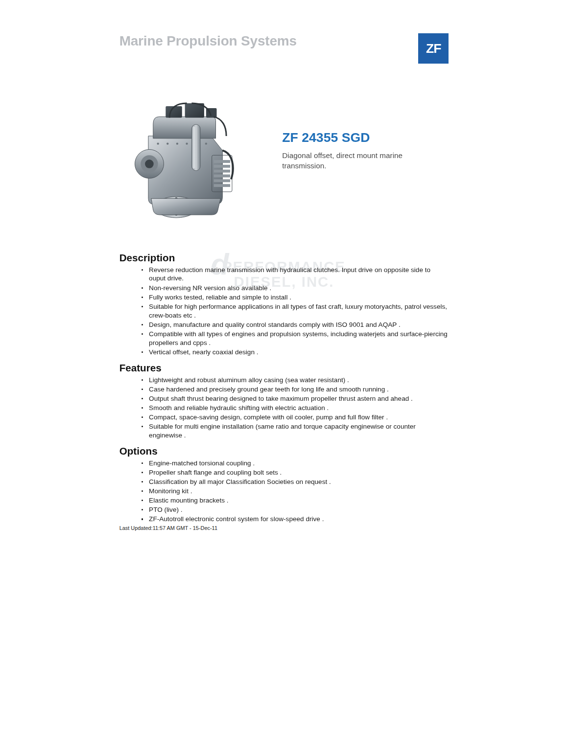d
PERFORMANCE
DIESEL, INC.
Marine Propulsion Systems
ZF 24355 SGD
Diagonal offset, direct mount marine transmission.
Description
Reverse reduction marine transmission with hydraulical clutches. Input drive on opposite side to ouput drive.
Non-reversing NR version also available .
Fully works tested, reliable and simple to install .
Suitable for high performance applications in all types of fast craft, luxury motoryachts, patrol vessels, crew-boats etc .
Design, manufacture and quality control standards comply with ISO 9001 and AQAP .
Compatible with all types of engines and propulsion systems, including waterjets and surface-piercing propellers and cpps .
Vertical offset, nearly coaxial design .
Features
Lightweight and robust aluminum alloy casing (sea water resistant) .
Case hardened and precisely ground gear teeth for long life and smooth running .
Output shaft thrust bearing designed to take maximum propeller thrust astern and ahead .
Smooth and reliable hydraulic shifting with electric actuation .
Compact, space-saving design, complete with oil cooler, pump and full flow filter .
Suitable for multi engine installation (same ratio and torque capacity enginewise or counter enginewise .
Options
Engine-matched torsional coupling .
Propeller shaft flange and coupling bolt sets .
Classification by all major Classification Societies on request .
Monitoring kit .
Elastic mounting brackets .
PTO (live) .
ZF-Autotroll electronic control system for slow-speed drive .
Last Updated:11:57 AM GMT - 15-Dec-11